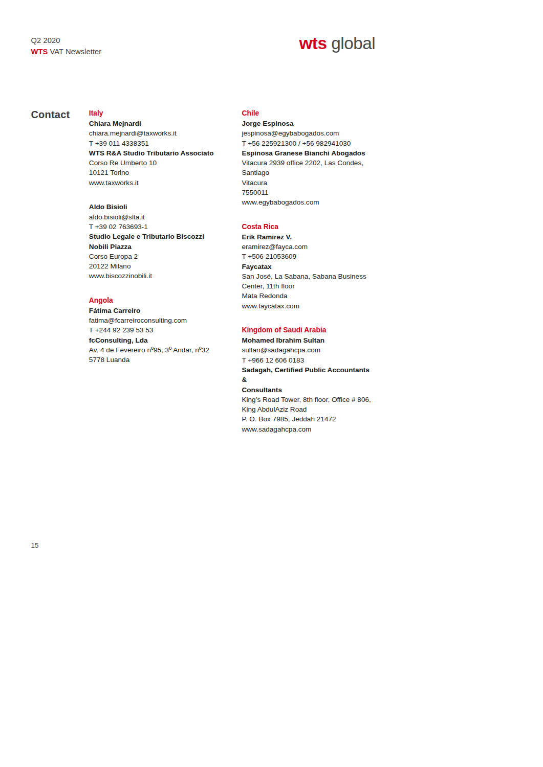Q2 2020
WTS VAT Newsletter
wts global
Contact
Italy
Chiara Mejnardi
chiara.mejnardi@taxworks.it
T +39 011 4338351
WTS R&A Studio Tributario Associato
Corso Re Umberto 10
10121 Torino
www.taxworks.it
Aldo Bisioli
aldo.bisioli@slta.it
T +39 02 763693-1
Studio Legale e Tributario Biscozzi
Nobili Piazza
Corso Europa 2
20122 Milano
www.biscozzinobili.it
Angola
Fátima Carreiro
fatima@fcarreiroconsulting.com
T +244 92 239 53 53
fcConsulting, Lda
Av. 4 de Fevereiro nº95, 3º Andar, nº32
5778 Luanda
Chile
Jorge Espinosa
jespinosa@egybabogados.com
T +56 225921300 / +56 982941030
Espinosa Granese Bianchi Abogados
Vitacura 2939 office 2202, Las Condes,
Santiago
Vitacura
7550011
www.egybabogados.com
Costa Rica
Erik Ramirez V.
eramirez@fayca.com
T +506 21053609
Faycatax
San José, La Sabana, Sabana Business
Center, 11th floor
Mata Redonda
www.faycatax.com
Kingdom of Saudi Arabia
Mohamed Ibrahim Sultan
sultan@sadagahcpa.com
T +966 12 606 0183
Sadagah, Certified Public Accountants &
Consultants
King’s Road Tower, 8th floor, Office # 806,
King AbdulAziz Road
P. O. Box 7985, Jeddah 21472
www.sadagahcpa.com
15